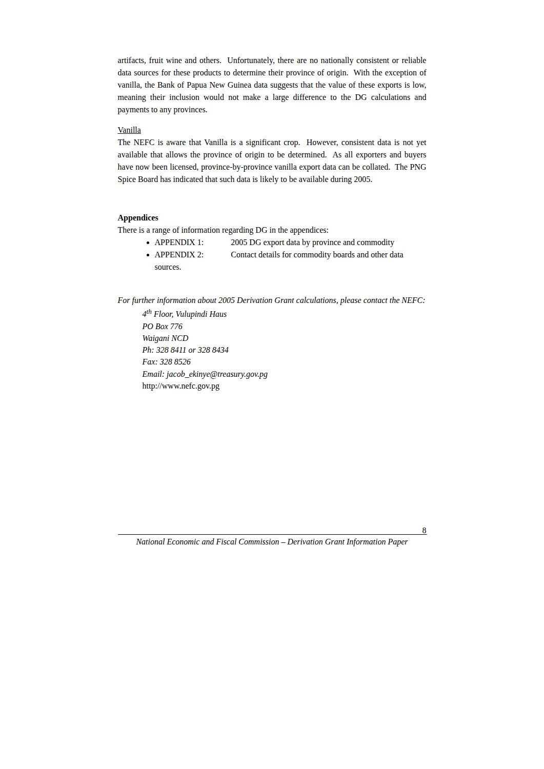artifacts, fruit wine and others. Unfortunately, there are no nationally consistent or reliable data sources for these products to determine their province of origin. With the exception of vanilla, the Bank of Papua New Guinea data suggests that the value of these exports is low, meaning their inclusion would not make a large difference to the DG calculations and payments to any provinces.
Vanilla
The NEFC is aware that Vanilla is a significant crop. However, consistent data is not yet available that allows the province of origin to be determined. As all exporters and buyers have now been licensed, province-by-province vanilla export data can be collated. The PNG Spice Board has indicated that such data is likely to be available during 2005.
Appendices
There is a range of information regarding DG in the appendices:
APPENDIX 1: 2005 DG export data by province and commodity
APPENDIX 2: Contact details for commodity boards and other data sources.
For further information about 2005 Derivation Grant calculations, please contact the NEFC:
4th Floor, Vulupindi Haus
PO Box 776
Waigani NCD
Ph: 328 8411 or 328 8434
Fax: 328 8526
Email: jacob_ekinye@treasury.gov.pg
http://www.nefc.gov.pg
National Economic and Fiscal Commission – Derivation Grant Information Paper
8